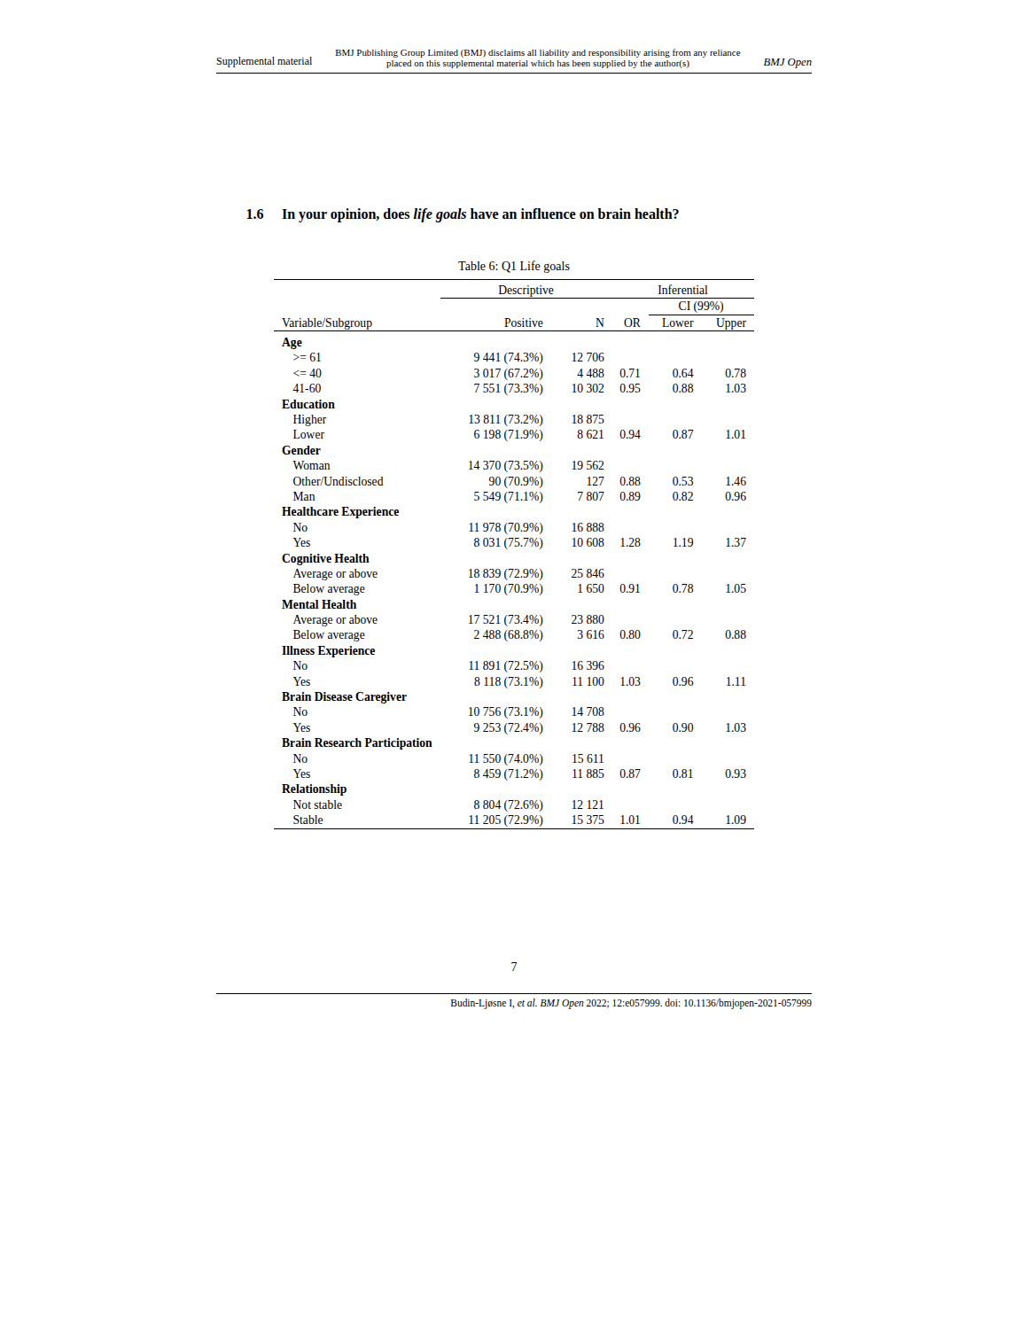Supplemental material
BMJ Publishing Group Limited (BMJ) disclaims all liability and responsibility arising from any reliance
placed on this supplemental material which has been supplied by the author(s)
BMJ Open
1.6 In your opinion, does life goals have an influence on brain health?
Table 6: Q1 Life goals
| | Descriptive | Inferential |
| | | | | CI (99%) |
| Variable/Subgroup | Positive | N | OR | Lower | Upper |
| Age | | | | | |
| >= 61 | 9 441 (74.3%) | 12 706 | | | |
| <= 40 | 3 017 (67.2%) | 4 488 | 0.71 | 0.64 | 0.78 |
| 41-60 | 7 551 (73.3%) | 10 302 | 0.95 | 0.88 | 1.03 |
| Education | | | | | |
| Higher | 13 811 (73.2%) | 18 875 | | | |
| Lower | 6 198 (71.9%) | 8 621 | 0.94 | 0.87 | 1.01 |
| Gender | | | | | |
| Woman | 14 370 (73.5%) | 19 562 | | | |
| Other/Undisclosed | 90 (70.9%) | 127 | 0.88 | 0.53 | 1.46 |
| Man | 5 549 (71.1%) | 7 807 | 0.89 | 0.82 | 0.96 |
| Healthcare Experience | | | | | |
| No | 11 978 (70.9%) | 16 888 | | | |
| Yes | 8 031 (75.7%) | 10 608 | 1.28 | 1.19 | 1.37 |
| Cognitive Health | | | | | |
| Average or above | 18 839 (72.9%) | 25 846 | | | |
| Below average | 1 170 (70.9%) | 1 650 | 0.91 | 0.78 | 1.05 |
| Mental Health | | | | | |
| Average or above | 17 521 (73.4%) | 23 880 | | | |
| Below average | 2 488 (68.8%) | 3 616 | 0.80 | 0.72 | 0.88 |
| Illness Experience | | | | | |
| No | 11 891 (72.5%) | 16 396 | | | |
| Yes | 8 118 (73.1%) | 11 100 | 1.03 | 0.96 | 1.11 |
| Brain Disease Caregiver | | | | | |
| No | 10 756 (73.1%) | 14 708 | | | |
| Yes | 9 253 (72.4%) | 12 788 | 0.96 | 0.90 | 1.03 |
| Brain Research Participation | | | | | |
| No | 11 550 (74.0%) | 15 611 | | | |
| Yes | 8 459 (71.2%) | 11 885 | 0.87 | 0.81 | 0.93 |
| Relationship | | | | | |
| Not stable | 8 804 (72.6%) | 12 121 | | | |
| Stable | 11 205 (72.9%) | 15 375 | 1.01 | 0.94 | 1.09 |
7
Budin-Ljøsne I, et al. BMJ Open 2022; 12:e057999. doi: 10.1136/bmjopen-2021-057999